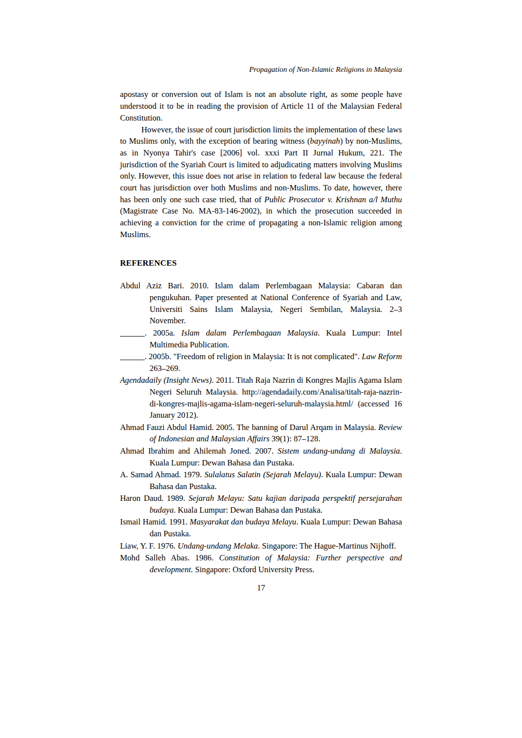Propagation of Non-Islamic Religions in Malaysia
apostasy or conversion out of Islam is not an absolute right, as some people have understood it to be in reading the provision of Article 11 of the Malaysian Federal Constitution.
However, the issue of court jurisdiction limits the implementation of these laws to Muslims only, with the exception of bearing witness (bayyinah) by non-Muslims, as in Nyonya Tahir's case [2006] vol. xxxi Part II Jurnal Hukum, 221. The jurisdiction of the Syariah Court is limited to adjudicating matters involving Muslims only. However, this issue does not arise in relation to federal law because the federal court has jurisdiction over both Muslims and non-Muslims. To date, however, there has been only one such case tried, that of Public Prosecutor v. Krishnan a/l Muthu (Magistrate Case No. MA-83-146-2002), in which the prosecution succeeded in achieving a conviction for the crime of propagating a non-Islamic religion among Muslims.
REFERENCES
Abdul Aziz Bari. 2010. Islam dalam Perlembagaan Malaysia: Cabaran dan pengukuhan. Paper presented at National Conference of Syariah and Law, Universiti Sains Islam Malaysia, Negeri Sembilan, Malaysia. 2–3 November.
______. 2005a. Islam dalam Perlembagaan Malaysia. Kuala Lumpur: Intel Multimedia Publication.
______. 2005b. "Freedom of religion in Malaysia: It is not complicated". Law Reform 263–269.
Agendadaily (Insight News). 2011. Titah Raja Nazrin di Kongres Majlis Agama Islam Negeri Seluruh Malaysia. http://agendadaily.com/Analisa/titah-raja-nazrin-di-kongres-majlis-agama-islam-negeri-seluruh-malaysia.html/ (accessed 16 January 2012).
Ahmad Fauzi Abdul Hamid. 2005. The banning of Darul Arqam in Malaysia. Review of Indonesian and Malaysian Affairs 39(1): 87–128.
Ahmad Ibrahim and Ahilemah Joned. 2007. Sistem undang-undang di Malaysia. Kuala Lumpur: Dewan Bahasa dan Pustaka.
A. Samad Ahmad. 1979. Sulalatus Salatin (Sejarah Melayu). Kuala Lumpur: Dewan Bahasa dan Pustaka.
Haron Daud. 1989. Sejarah Melayu: Satu kajian daripada perspektif persejarahan budaya. Kuala Lumpur: Dewan Bahasa dan Pustaka.
Ismail Hamid. 1991. Masyarakat dan budaya Melayu. Kuala Lumpur: Dewan Bahasa dan Pustaka.
Liaw, Y. F. 1976. Undang-undang Melaka. Singapore: The Hague-Martinus Nijhoff.
Mohd Salleh Abas. 1986. Constitution of Malaysia: Further perspective and development. Singapore: Oxford University Press.
17